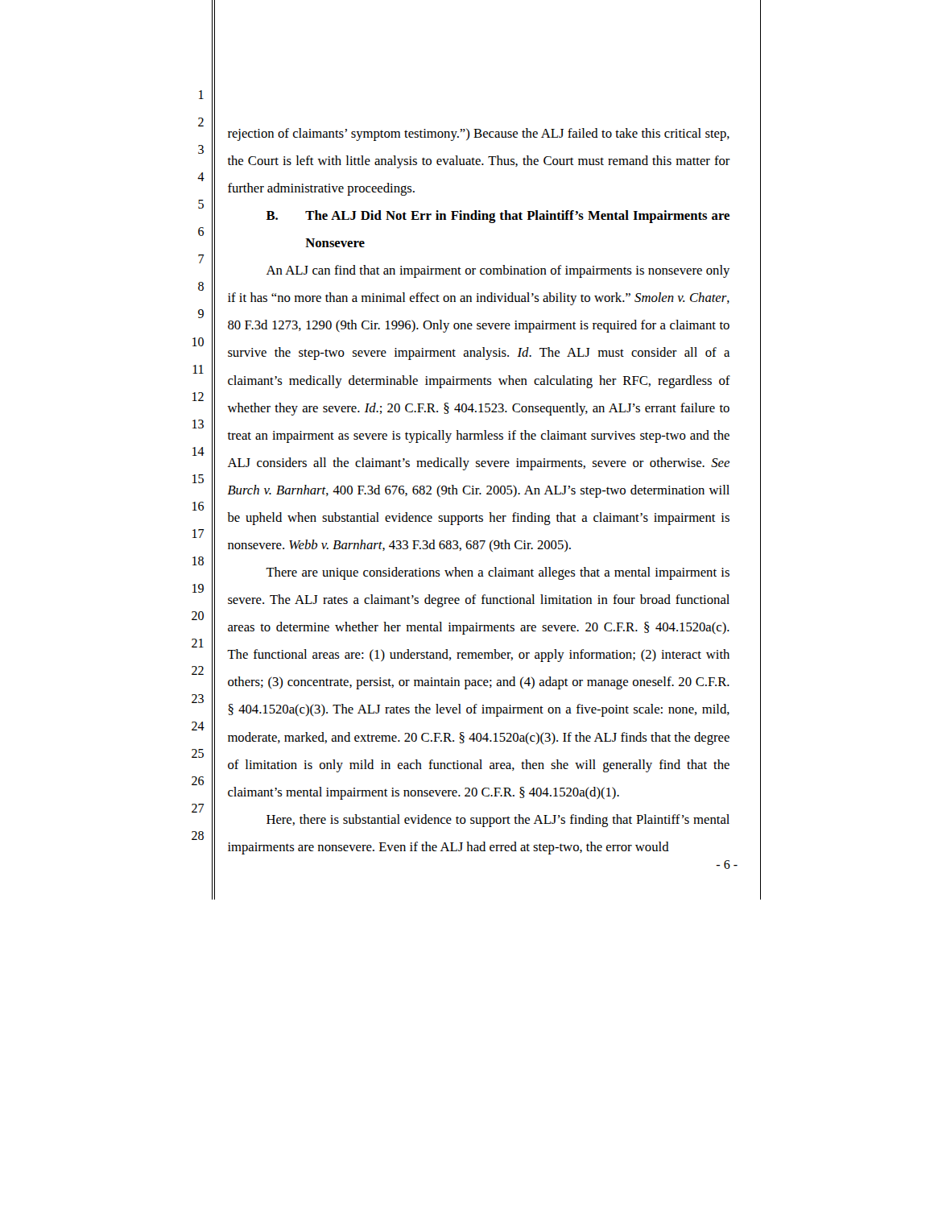1
2
3
4
5
6
7
8
9
10
11
12
13
14
15
16
17
18
19
20
21
22
23
24
25
26
27
28
rejection of claimants’ symptom testimony.”) Because the ALJ failed to take this critical step, the Court is left with little analysis to evaluate. Thus, the Court must remand this matter for further administrative proceedings.
B. The ALJ Did Not Err in Finding that Plaintiff’s Mental Impairments are Nonsevere
An ALJ can find that an impairment or combination of impairments is nonsevere only if it has “no more than a minimal effect on an individual’s ability to work.” Smolen v. Chater, 80 F.3d 1273, 1290 (9th Cir. 1996). Only one severe impairment is required for a claimant to survive the step-two severe impairment analysis. Id. The ALJ must consider all of a claimant’s medically determinable impairments when calculating her RFC, regardless of whether they are severe. Id.; 20 C.F.R. § 404.1523. Consequently, an ALJ’s errant failure to treat an impairment as severe is typically harmless if the claimant survives step-two and the ALJ considers all the claimant’s medically severe impairments, severe or otherwise. See Burch v. Barnhart, 400 F.3d 676, 682 (9th Cir. 2005). An ALJ’s step-two determination will be upheld when substantial evidence supports her finding that a claimant’s impairment is nonsevere. Webb v. Barnhart, 433 F.3d 683, 687 (9th Cir. 2005).
There are unique considerations when a claimant alleges that a mental impairment is severe. The ALJ rates a claimant’s degree of functional limitation in four broad functional areas to determine whether her mental impairments are severe. 20 C.F.R. § 404.1520a(c). The functional areas are: (1) understand, remember, or apply information; (2) interact with others; (3) concentrate, persist, or maintain pace; and (4) adapt or manage oneself. 20 C.F.R. § 404.1520a(c)(3). The ALJ rates the level of impairment on a five-point scale: none, mild, moderate, marked, and extreme. 20 C.F.R. § 404.1520a(c)(3). If the ALJ finds that the degree of limitation is only mild in each functional area, then she will generally find that the claimant’s mental impairment is nonsevere. 20 C.F.R. § 404.1520a(d)(1).
Here, there is substantial evidence to support the ALJ’s finding that Plaintiff’s mental impairments are nonsevere. Even if the ALJ had erred at step-two, the error would
- 6 -